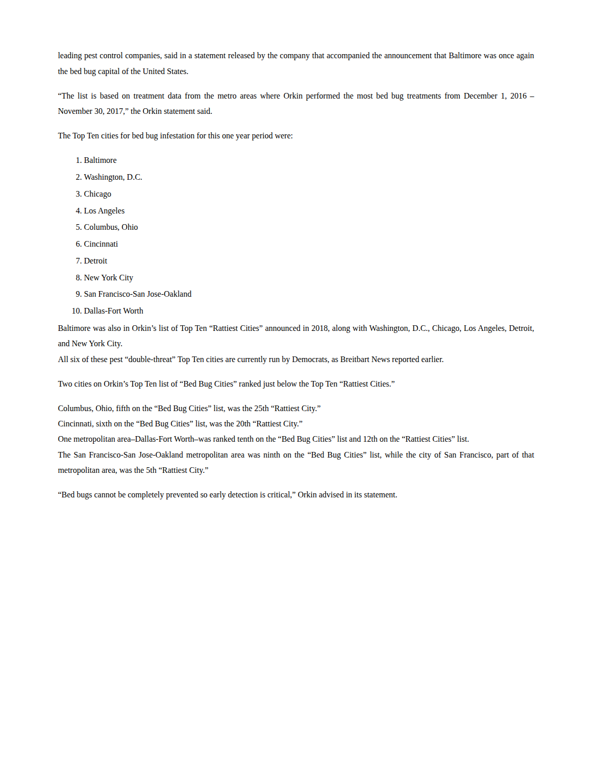leading pest control companies, said in a statement released by the company that accompanied the announcement that Baltimore was once again the bed bug capital of the United States.
“The list is based on treatment data from the metro areas where Orkin performed the most bed bug treatments from December 1, 2016 – November 30, 2017,” the Orkin statement said.
The Top Ten cities for bed bug infestation for this one year period were:
Baltimore
Washington, D.C.
Chicago
Los Angeles
Columbus, Ohio
Cincinnati
Detroit
New York City
San Francisco-San Jose-Oakland
Dallas-Fort Worth
Baltimore was also in Orkin’s list of Top Ten “Rattiest Cities” announced in 2018, along with Washington, D.C., Chicago, Los Angeles, Detroit, and New York City.
All six of these pest “double-threat” Top Ten cities are currently run by Democrats, as Breitbart News reported earlier.
Two cities on Orkin’s Top Ten list of “Bed Bug Cities” ranked just below the Top Ten “Rattiest Cities.”
Columbus, Ohio, fifth on the “Bed Bug Cities” list, was the 25th “Rattiest City.”
Cincinnati, sixth on the “Bed Bug Cities” list, was the 20th “Rattiest City.”
One metropolitan area–Dallas-Fort Worth–was ranked tenth on the “Bed Bug Cities” list and 12th on the “Rattiest Cities” list.
The San Francisco-San Jose-Oakland metropolitan area was ninth on the “Bed Bug Cities” list, while the city of San Francisco, part of that metropolitan area, was the 5th “Rattiest City.”
“Bed bugs cannot be completely prevented so early detection is critical,” Orkin advised in its statement.